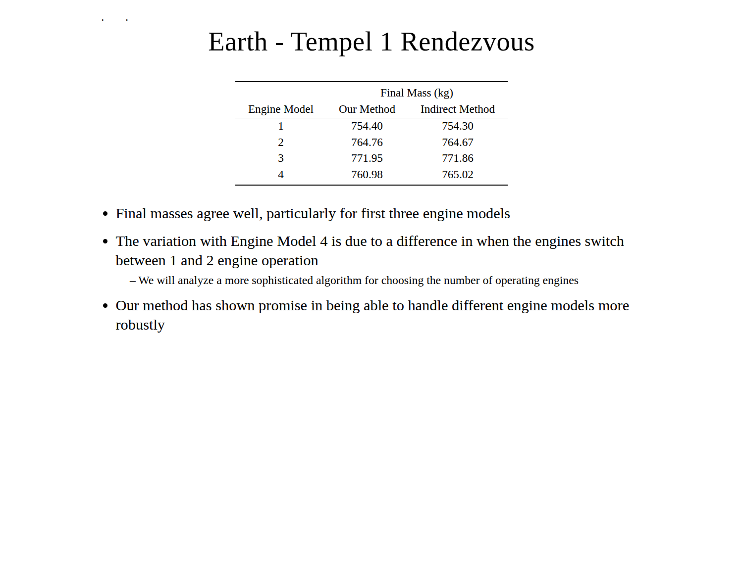• •
Earth - Tempel 1 Rendezvous
| | Final Mass (kg) |
| --- | --- |
| Engine Model | Our Method | Indirect Method |
| 1 | 754.40 | 754.30 |
| 2 | 764.76 | 764.67 |
| 3 | 771.95 | 771.86 |
| 4 | 760.98 | 765.02 |
Final masses agree well, particularly for first three engine models
The variation with Engine Model 4 is due to a difference in when the engines switch between 1 and 2 engine operation
– We will analyze a more sophisticated algorithm for choosing the number of operating engines
Our method has shown promise in being able to handle different engine models more robustly